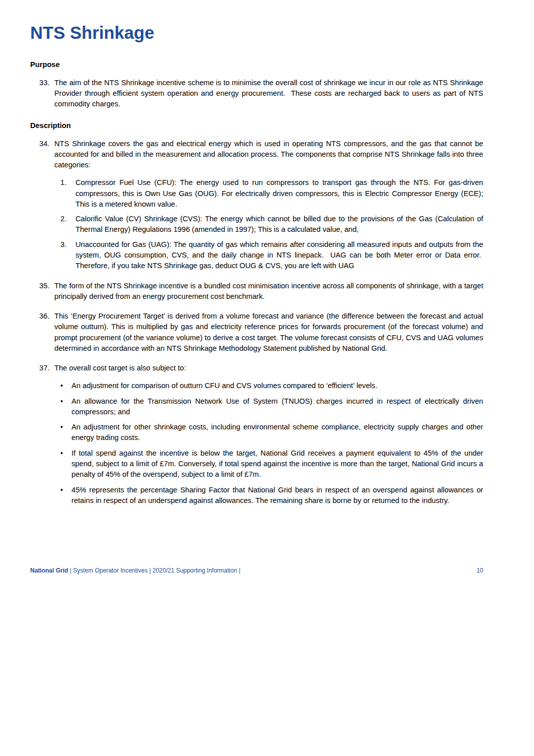NTS Shrinkage
Purpose
The aim of the NTS Shrinkage incentive scheme is to minimise the overall cost of shrinkage we incur in our role as NTS Shrinkage Provider through efficient system operation and energy procurement. These costs are recharged back to users as part of NTS commodity charges.
Description
NTS Shrinkage covers the gas and electrical energy which is used in operating NTS compressors, and the gas that cannot be accounted for and billed in the measurement and allocation process. The components that comprise NTS Shrinkage falls into three categories:
Compressor Fuel Use (CFU): The energy used to run compressors to transport gas through the NTS. For gas-driven compressors, this is Own Use Gas (OUG). For electrically driven compressors, this is Electric Compressor Energy (ECE); This is a metered known value.
Calorific Value (CV) Shrinkage (CVS): The energy which cannot be billed due to the provisions of the Gas (Calculation of Thermal Energy) Regulations 1996 (amended in 1997); This is a calculated value, and,
Unaccounted for Gas (UAG): The quantity of gas which remains after considering all measured inputs and outputs from the system, OUG consumption, CVS, and the daily change in NTS linepack. UAG can be both Meter error or Data error. Therefore, if you take NTS Shrinkage gas, deduct OUG & CVS, you are left with UAG
The form of the NTS Shrinkage incentive is a bundled cost minimisation incentive across all components of shrinkage, with a target principally derived from an energy procurement cost benchmark.
This ‘Energy Procurement Target’ is derived from a volume forecast and variance (the difference between the forecast and actual volume outturn). This is multiplied by gas and electricity reference prices for forwards procurement (of the forecast volume) and prompt procurement (of the variance volume) to derive a cost target. The volume forecast consists of CFU, CVS and UAG volumes determined in accordance with an NTS Shrinkage Methodology Statement published by National Grid.
The overall cost target is also subject to:
An adjustment for comparison of outturn CFU and CVS volumes compared to ‘efficient’ levels.
An allowance for the Transmission Network Use of System (TNUOS) charges incurred in respect of electrically driven compressors; and
An adjustment for other shrinkage costs, including environmental scheme compliance, electricity supply charges and other energy trading costs.
If total spend against the incentive is below the target, National Grid receives a payment equivalent to 45% of the under spend, subject to a limit of £7m. Conversely, if total spend against the incentive is more than the target, National Grid incurs a penalty of 45% of the overspend, subject to a limit of £7m.
45% represents the percentage Sharing Factor that National Grid bears in respect of an overspend against allowances or retains in respect of an underspend against allowances. The remaining share is borne by or returned to the industry.
National Grid | System Operator Incentives | 2020/21 Supporting Information |
10